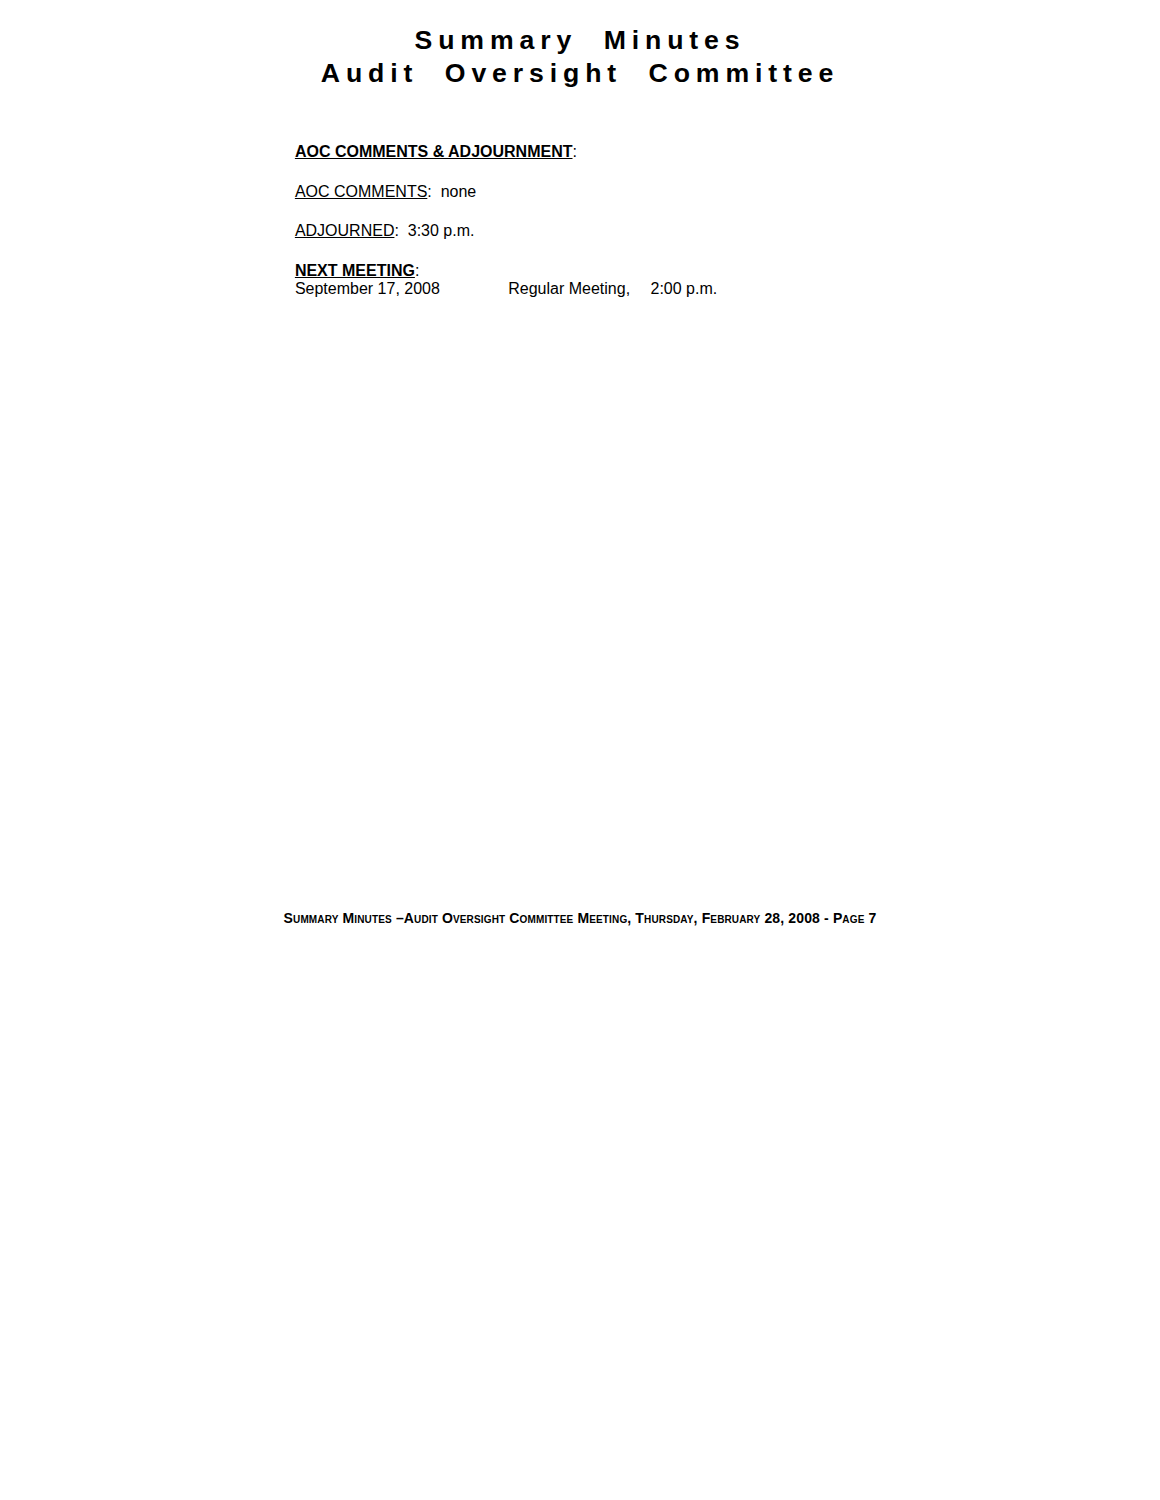Summary Minutes Audit Oversight Committee
AOC COMMENTS & ADJOURNMENT:
AOC COMMENTS: none
ADJOURNED: 3:30 p.m.
NEXT MEETING:
September 17, 2008 Regular Meeting, 2:00 p.m.
Summary Minutes –Audit Oversight Committee Meeting, Thursday, February 28, 2008 - Page 7